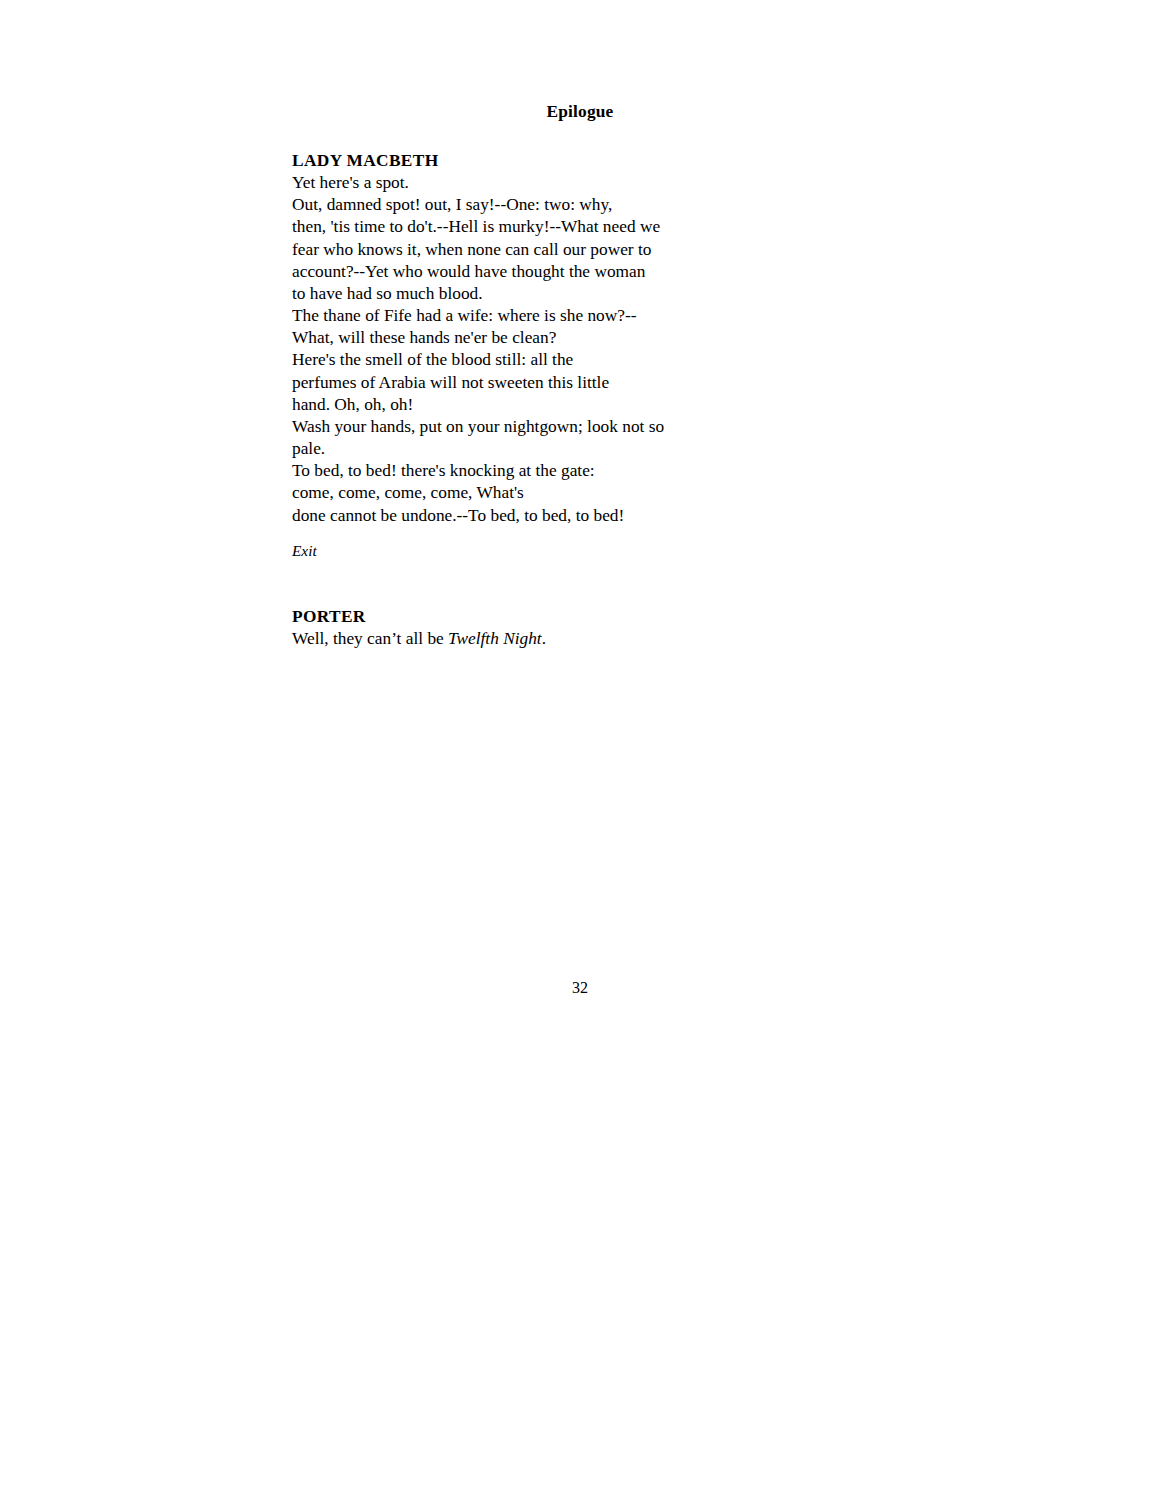Epilogue
LADY MACBETH
Yet here's a spot.
Out, damned spot! out, I say!--One: two: why,
then, 'tis time to do't.--Hell is murky!--What need we
fear who knows it, when none can call our power to
account?--Yet who would have thought the woman
to have had so much blood.
The thane of Fife had a wife: where is she now?--
What, will these hands ne'er be clean?
Here's the smell of the blood still: all the
perfumes of Arabia will not sweeten this little
hand. Oh, oh, oh!
Wash your hands, put on your nightgown; look not so
pale.
To bed, to bed! there's knocking at the gate:
come, come, come, come, What's
done cannot be undone.--To bed, to bed, to bed!
Exit
PORTER
Well, they can’t all be Twelfth Night.
32